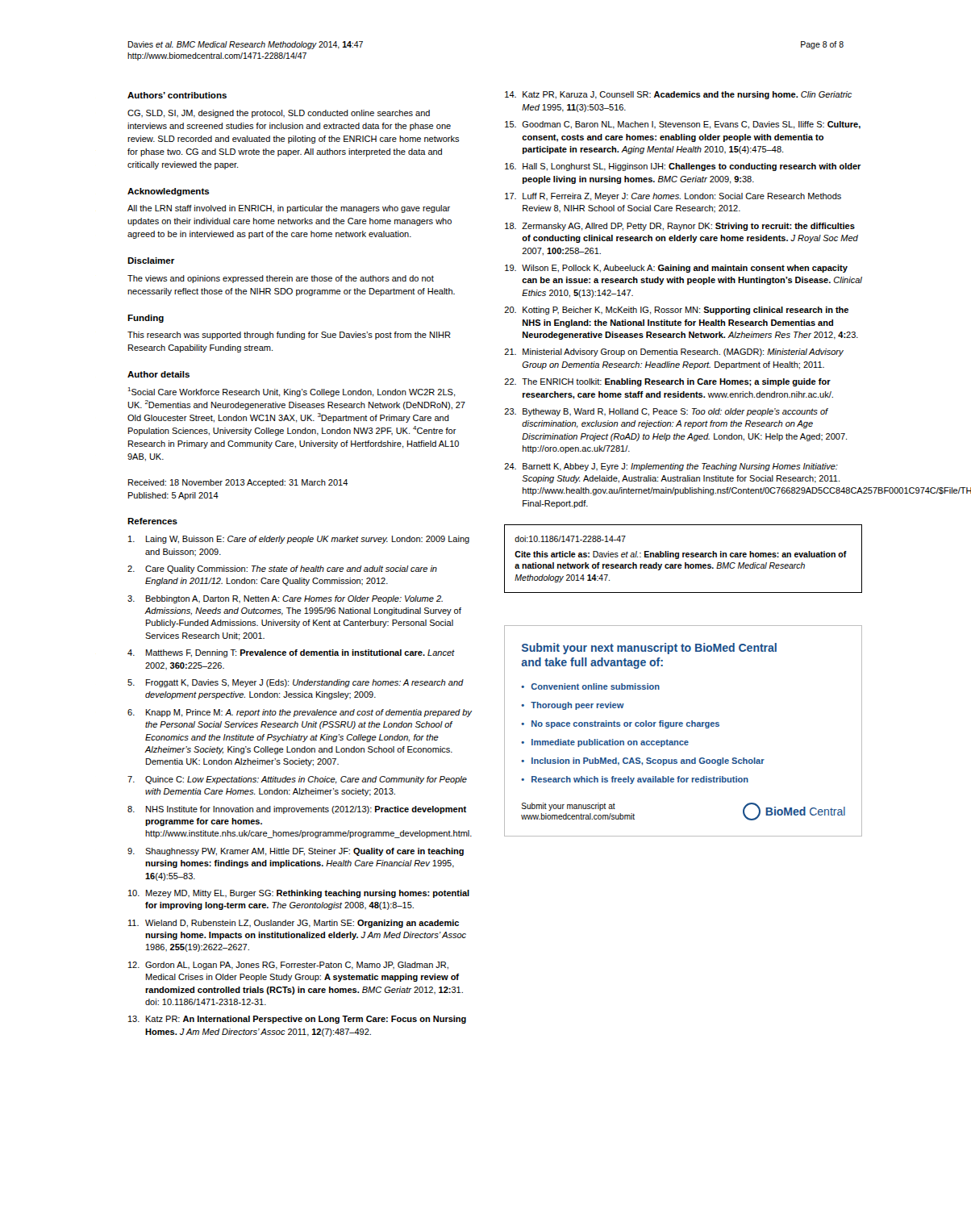Davies et al. BMC Medical Research Methodology 2014, 14:47
http://www.biomedcentral.com/1471-2288/14/47
Page 8 of 8
Authors’ contributions
CG, SLD, SI, JM, designed the protocol, SLD conducted online searches and interviews and screened studies for inclusion and extracted data for the phase one review. SLD recorded and evaluated the piloting of the ENRICH care home networks for phase two. CG and SLD wrote the paper. All authors interpreted the data and critically reviewed the paper.
Acknowledgments
All the LRN staff involved in ENRICH, in particular the managers who gave regular updates on their individual care home networks and the Care home managers who agreed to be in interviewed as part of the care home network evaluation.
Disclaimer
The views and opinions expressed therein are those of the authors and do not necessarily reflect those of the NIHR SDO programme or the Department of Health.
Funding
This research was supported through funding for Sue Davies’s post from the NIHR Research Capability Funding stream.
Author details
1Social Care Workforce Research Unit, King’s College London, London WC2R 2LS, UK. 2Dementias and Neurodegenerative Diseases Research Network (DeNDRoN), 27 Old Gloucester Street, London WC1N 3AX, UK. 3Department of Primary Care and Population Sciences, University College London, London NW3 2PF, UK. 4Centre for Research in Primary and Community Care, University of Hertfordshire, Hatfield AL10 9AB, UK.
Received: 18 November 2013 Accepted: 31 March 2014
Published: 5 April 2014
References
Laing W, Buisson E: Care of elderly people UK market survey. London: 2009 Laing and Buisson; 2009.
Care Quality Commission: The state of health care and adult social care in England in 2011/12. London: Care Quality Commission; 2012.
Bebbington A, Darton R, Netten A: Care Homes for Older People: Volume 2. Admissions, Needs and Outcomes, The 1995/96 National Longitudinal Survey of Publicly-Funded Admissions. University of Kent at Canterbury: Personal Social Services Research Unit; 2001.
Matthews F, Denning T: Prevalence of dementia in institutional care. Lancet 2002, 360: 225–226.
Froggatt K, Davies S, Meyer J (Eds): Understanding care homes: A research and development perspective. London: Jessica Kingsley; 2009.
Knapp M, Prince M: A. report into the prevalence and cost of dementia prepared by the Personal Social Services Research Unit (PSSRU) at the London School of Economics and the Institute of Psychiatry at King’s College London, for the Alzheimer’s Society, King’s College London and London School of Economics. Dementia UK: London Alzheimer’s Society; 2007.
Quince C: Low Expectations: Attitudes in Choice, Care and Community for People with Dementia Care Homes. London: Alzheimer’s society; 2013.
NHS Institute for Innovation and improvements (2012/13): Practice development programme for care homes. http://www.institute.nhs.uk/care_homes/programme/programme_development.html.
Shaughnessy PW, Kramer AM, Hittle DF, Steiner JF: Quality of care in teaching nursing homes: findings and implications. Health Care Financial Rev 1995, 16(4):55–83.
Mezey MD, Mitty EL, Burger SG: Rethinking teaching nursing homes: potential for improving long-term care. The Gerontologist 2008, 48(1):8–15.
Wieland D, Rubenstein LZ, Ouslander JG, Martin SE: Organizing an academic nursing home. Impacts on institutionalized elderly. J Am Med Directors’ Assoc 1986, 255(19):2622–2627.
Gordon AL, Logan PA, Jones RG, Forrester-Paton C, Mamo JP, Gladman JR, Medical Crises in Older People Study Group: A systematic mapping review of randomized controlled trials (RCTs) in care homes. BMC Geriatr 2012, 12: 31. doi: 10.1186/1471-2318-12-31.
Katz PR: An International Perspective on Long Term Care: Focus on Nursing Homes. J Am Med Directors’ Assoc 2011, 12(7):487–492.
Katz PR, Karuza J, Counsell SR: Academics and the nursing home. Clin Geriatric Med 1995, 11(3):503–516.
Goodman C, Baron NL, Machen I, Stevenson E, Evans C, Davies SL, Iliffe S: Culture, consent, costs and care homes: enabling older people with dementia to participate in research. Aging Mental Health 2010, 15(4):475–48.
Hall S, Longhurst SL, Higginson IJH: Challenges to conducting research with older people living in nursing homes. BMC Geriatr 2009, 9: 38.
Luff R, Ferreira Z, Meyer J: Care homes. London: Social Care Research Methods Review 8, NIHR School of Social Care Research; 2012.
Zermansky AG, Allred DP, Petty DR, Raynor DK: Striving to recruit: the difficulties of conducting clinical research on elderly care home residents. J Royal Soc Med 2007, 100: 258–261.
Wilson E, Pollock K, Aubeeluck A: Gaining and maintain consent when capacity can be an issue: a research study with people with Huntington’s Disease. Clinical Ethics 2010, 5(13):142–147.
Kotting P, Beicher K, McKeith IG, Rossor MN: Supporting clinical research in the NHS in England: the National Institute for Health Research Dementias and Neurodegenerative Diseases Research Network. Alzheimers Res Ther 2012, 4: 23.
Ministerial Advisory Group on Dementia Research. (MAGDR): Ministerial Advisory Group on Dementia Research: Headline Report. Department of Health; 2011.
The ENRICH toolkit: Enabling Research in Care Homes; a simple guide for researchers, care home staff and residents. www.enrich.dendron.nihr.ac.uk/.
Bytheway B, Ward R, Holland C, Peace S: Too old: older people’s accounts of discrimination, exclusion and rejection: A report from the Research on Age Discrimination Project (RoAD) to Help the Aged. London, UK: Help the Aged; 2007. http://oro.open.ac.uk/7281/.
Barnett K, Abbey J, Eyre J: Implementing the Teaching Nursing Homes Initiative: Scoping Study. Adelaide, Australia: Australian Institute for Social Research; 2011. http://www.health.gov.au/internet/main/publishing.nsf/Content/0C766829AD5CC848CA257BF0001C974C/$File/THN-Final-Report.pdf.
doi:10.1186/1471-2288-14-47
Cite this article as: Davies et al.: Enabling research in care homes: an evaluation of a national network of research ready care homes. BMC Medical Research Methodology 2014 14:47.
Submit your next manuscript to BioMed Central
and take full advantage of:
Convenient online submission
Thorough peer review
No space constraints or color figure charges
Immediate publication on acceptance
Inclusion in PubMed, CAS, Scopus and Google Scholar
Research which is freely available for redistribution
Submit your manuscript at
www.biomedcentral.com/submit
BioMed Central